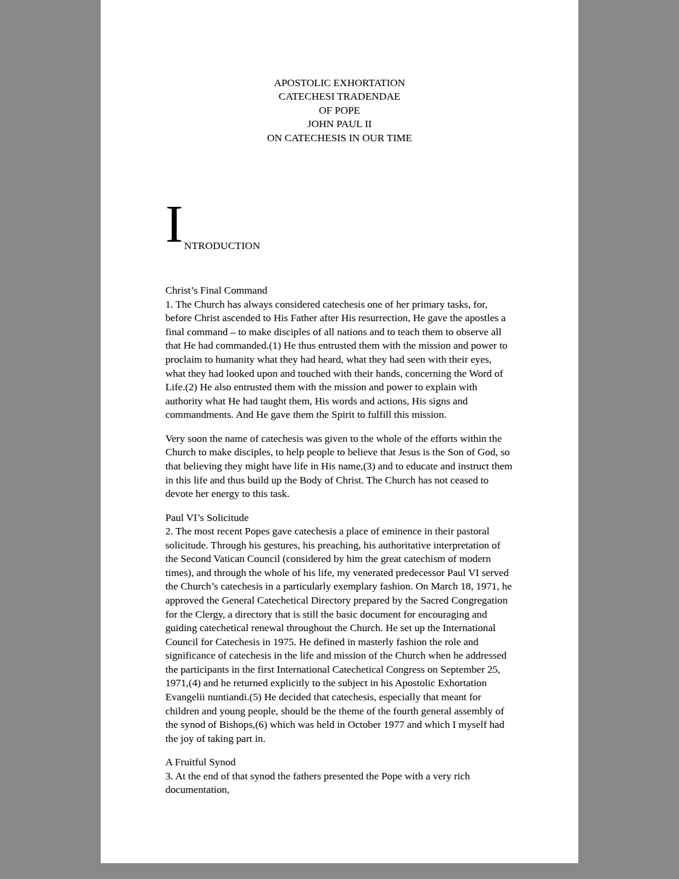APOSTOLIC EXHORTATION
CATECHESI TRADENDAE
OF POPE
JOHN PAUL II
ON CATECHESIS IN OUR TIME
INTRODUCTION
Christ’s Final Command
1. The Church has always considered catechesis one of her primary tasks, for, before Christ ascended to His Father after His resurrection, He gave the apostles a final command – to make disciples of all nations and to teach them to observe all that He had commanded.(1) He thus entrusted them with the mission and power to proclaim to humanity what they had heard, what they had seen with their eyes, what they had looked upon and touched with their hands, concerning the Word of Life.(2) He also entrusted them with the mission and power to explain with authority what He had taught them, His words and actions, His signs and commandments. And He gave them the Spirit to fulfill this mission.
Very soon the name of catechesis was given to the whole of the efforts within the Church to make disciples, to help people to believe that Jesus is the Son of God, so that believing they might have life in His name,(3) and to educate and instruct them in this life and thus build up the Body of Christ. The Church has not ceased to devote her energy to this task.
Paul VI’s Solicitude
2. The most recent Popes gave catechesis a place of eminence in their pastoral solicitude. Through his gestures, his preaching, his authoritative interpretation of the Second Vatican Council (considered by him the great catechism of modern times), and through the whole of his life, my venerated predecessor Paul VI served the Church’s catechesis in a particularly exemplary fashion. On March 18, 1971, he approved the General Catechetical Directory prepared by the Sacred Congregation for the Clergy, a directory that is still the basic document for encouraging and guiding catechetical renewal throughout the Church. He set up the International Council for Catechesis in 1975. He defined in masterly fashion the role and significance of catechesis in the life and mission of the Church when he addressed the participants in the first International Catechetical Congress on September 25, 1971,(4) and he returned explicitly to the subject in his Apostolic Exhortation Evangelii nuntiandi.(5) He decided that catechesis, especially that meant for children and young people, should be the theme of the fourth general assembly of the synod of Bishops,(6) which was held in October 1977 and which I myself had the joy of taking part in.
A Fruitful Synod
3. At the end of that synod the fathers presented the Pope with a very rich documentation,